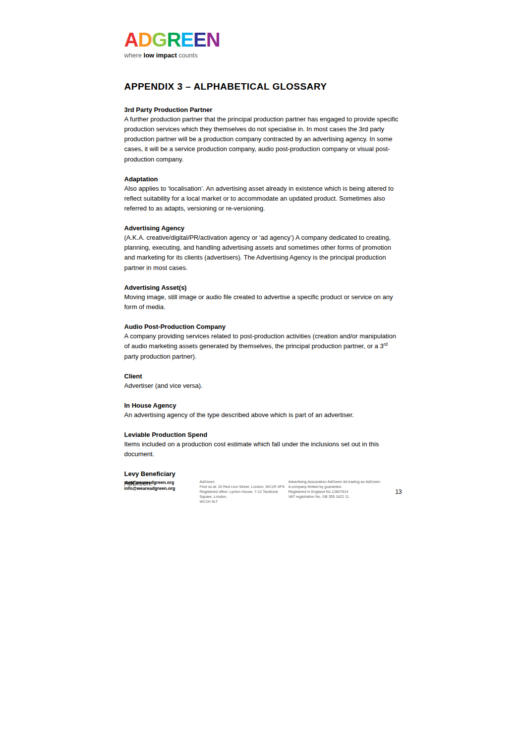ADGREEN
where low impact counts
APPENDIX 3 – ALPHABETICAL GLOSSARY
3rd Party Production Partner
A further production partner that the principal production partner has engaged to provide specific production services which they themselves do not specialise in. In most cases the 3rd party production partner will be a production company contracted by an advertising agency. In some cases, it will be a service production company, audio post-production company or visual post-production company.
Adaptation
Also applies to ‘localisation’. An advertising asset already in existence which is being altered to reflect suitability for a local market or to accommodate an updated product. Sometimes also referred to as adapts, versioning or re-versioning.
Advertising Agency
(A.K.A. creative/digital/PR/activation agency or ‘ad agency’) A company dedicated to creating, planning, executing, and handling advertising assets and sometimes other forms of promotion and marketing for its clients (advertisers). The Advertising Agency is the principal production partner in most cases.
Advertising Asset(s)
Moving image, still image or audio file created to advertise a specific product or service on any form of media.
Audio Post-Production Company
A company providing services related to post-production activities (creation and/or manipulation of audio marketing assets generated by themselves, the principal production partner, or a 3rd party production partner).
Client
Advertiser (and vice versa).
In House Agency
An advertising agency of the type described above which is part of an advertiser.
Leviable Production Spend
Items included on a production cost estimate which fall under the inclusions set out in this document.
Levy Beneficiary
AdGreen.
www.weareadgreen.org
info@weareadgreen.org
AdGreen
Find us at: 20 Red Lion Street, London, WC1R 4PS
Registered office: Lynton House, 7-12 Tavistock Square, London,
WC1H 9LT
Advertising Association AdGreen ltd trading as AdGreen
A company limited by guarantee.
Registered in England No.12807514
VAT registration No. GB 355 1622 11
13